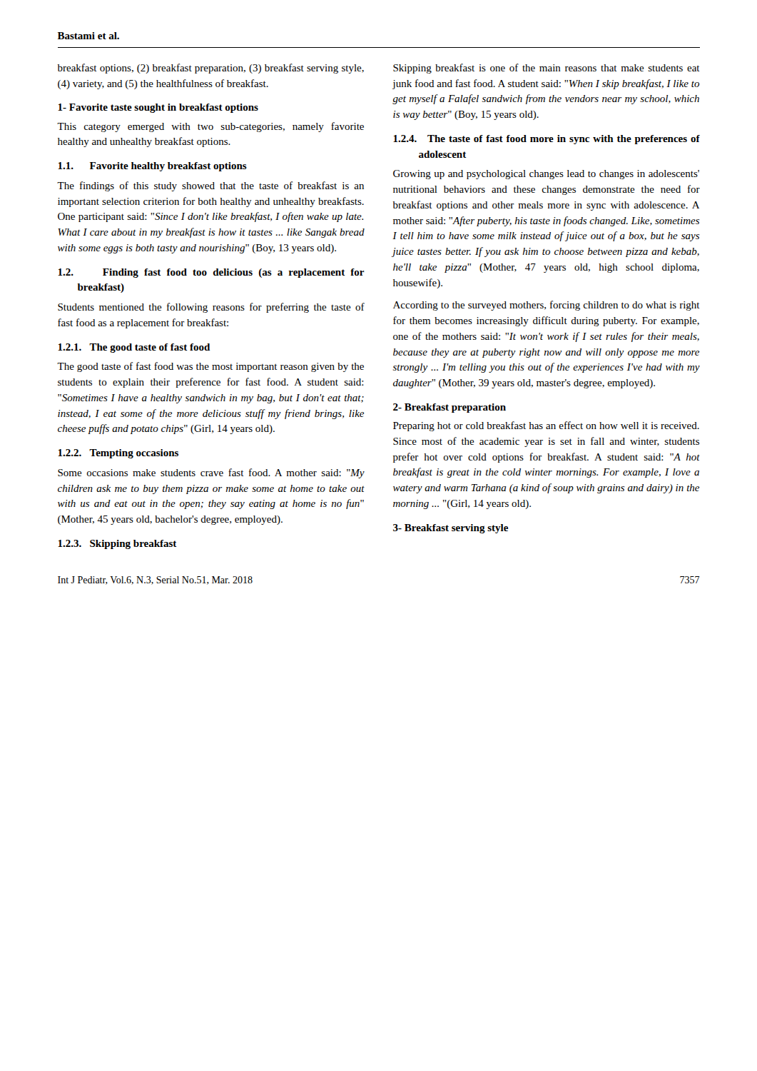Bastami et al.
breakfast options, (2) breakfast preparation, (3) breakfast serving style, (4) variety, and (5) the healthfulness of breakfast.
1- Favorite taste sought in breakfast options
This category emerged with two sub-categories, namely favorite healthy and unhealthy breakfast options.
1.1. Favorite healthy breakfast options
The findings of this study showed that the taste of breakfast is an important selection criterion for both healthy and unhealthy breakfasts. One participant said: "Since I don't like breakfast, I often wake up late. What I care about in my breakfast is how it tastes ... like Sangak bread with some eggs is both tasty and nourishing" (Boy, 13 years old).
1.2. Finding fast food too delicious (as a replacement for breakfast)
Students mentioned the following reasons for preferring the taste of fast food as a replacement for breakfast:
1.2.1. The good taste of fast food
The good taste of fast food was the most important reason given by the students to explain their preference for fast food. A student said: "Sometimes I have a healthy sandwich in my bag, but I don't eat that; instead, I eat some of the more delicious stuff my friend brings, like cheese puffs and potato chips" (Girl, 14 years old).
1.2.2. Tempting occasions
Some occasions make students crave fast food. A mother said: "My children ask me to buy them pizza or make some at home to take out with us and eat out in the open; they say eating at home is no fun" (Mother, 45 years old, bachelor's degree, employed).
1.2.3. Skipping breakfast
Skipping breakfast is one of the main reasons that make students eat junk food and fast food. A student said: "When I skip breakfast, I like to get myself a Falafel sandwich from the vendors near my school, which is way better" (Boy, 15 years old).
1.2.4. The taste of fast food more in sync with the preferences of adolescent
Growing up and psychological changes lead to changes in adolescents' nutritional behaviors and these changes demonstrate the need for breakfast options and other meals more in sync with adolescence. A mother said: "After puberty, his taste in foods changed. Like, sometimes I tell him to have some milk instead of juice out of a box, but he says juice tastes better. If you ask him to choose between pizza and kebab, he'll take pizza" (Mother, 47 years old, high school diploma, housewife).
According to the surveyed mothers, forcing children to do what is right for them becomes increasingly difficult during puberty. For example, one of the mothers said: "It won't work if I set rules for their meals, because they are at puberty right now and will only oppose me more strongly ... I'm telling you this out of the experiences I've had with my daughter" (Mother, 39 years old, master's degree, employed).
2- Breakfast preparation
Preparing hot or cold breakfast has an effect on how well it is received. Since most of the academic year is set in fall and winter, students prefer hot over cold options for breakfast. A student said: "A hot breakfast is great in the cold winter mornings. For example, I love a watery and warm Tarhana (a kind of soup with grains and dairy) in the morning ... "(Girl, 14 years old).
3- Breakfast serving style
Int J Pediatr, Vol.6, N.3, Serial No.51, Mar. 2018 7357